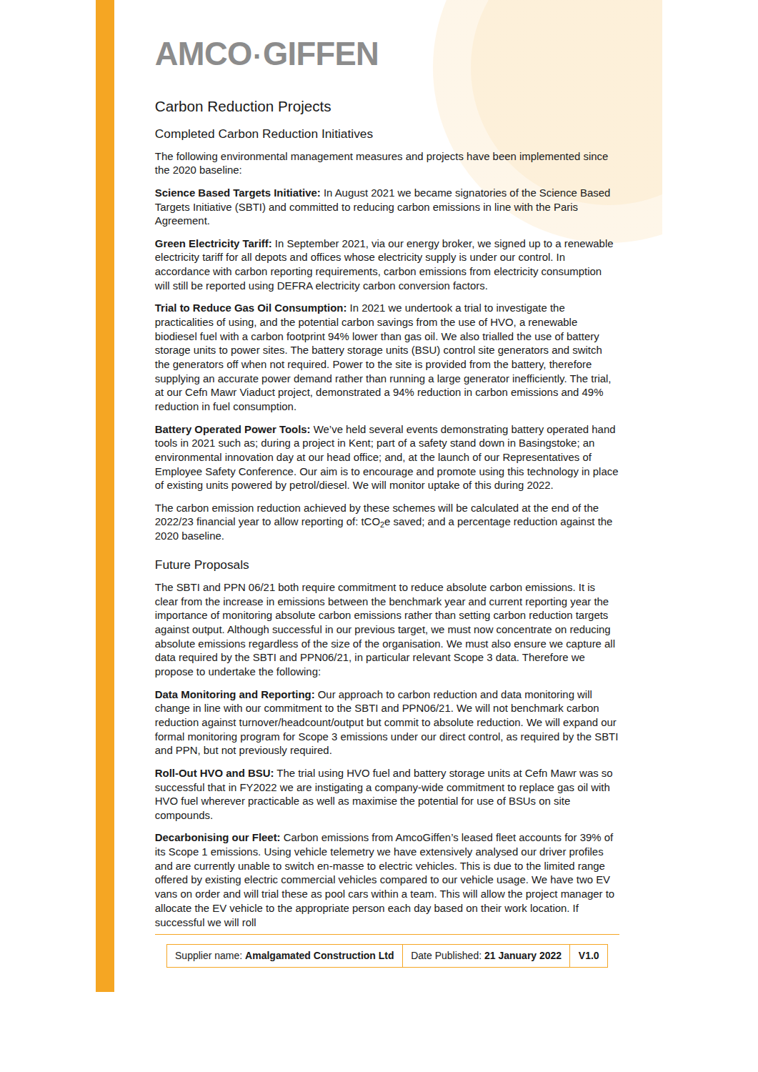AMCO·GIFFEN
Carbon Reduction Projects
Completed Carbon Reduction Initiatives
The following environmental management measures and projects have been implemented since the 2020 baseline:
Science Based Targets Initiative: In August 2021 we became signatories of the Science Based Targets Initiative (SBTI) and committed to reducing carbon emissions in line with the Paris Agreement.
Green Electricity Tariff: In September 2021, via our energy broker, we signed up to a renewable electricity tariff for all depots and offices whose electricity supply is under our control. In accordance with carbon reporting requirements, carbon emissions from electricity consumption will still be reported using DEFRA electricity carbon conversion factors.
Trial to Reduce Gas Oil Consumption: In 2021 we undertook a trial to investigate the practicalities of using, and the potential carbon savings from the use of HVO, a renewable biodiesel fuel with a carbon footprint 94% lower than gas oil. We also trialled the use of battery storage units to power sites. The battery storage units (BSU) control site generators and switch the generators off when not required. Power to the site is provided from the battery, therefore supplying an accurate power demand rather than running a large generator inefficiently. The trial, at our Cefn Mawr Viaduct project, demonstrated a 94% reduction in carbon emissions and 49% reduction in fuel consumption.
Battery Operated Power Tools: We’ve held several events demonstrating battery operated hand tools in 2021 such as; during a project in Kent; part of a safety stand down in Basingstoke; an environmental innovation day at our head office; and, at the launch of our Representatives of Employee Safety Conference. Our aim is to encourage and promote using this technology in place of existing units powered by petrol/diesel. We will monitor uptake of this during 2022.
The carbon emission reduction achieved by these schemes will be calculated at the end of the 2022/23 financial year to allow reporting of: tCO2e saved; and a percentage reduction against the 2020 baseline.
Future Proposals
The SBTI and PPN 06/21 both require commitment to reduce absolute carbon emissions. It is clear from the increase in emissions between the benchmark year and current reporting year the importance of monitoring absolute carbon emissions rather than setting carbon reduction targets against output. Although successful in our previous target, we must now concentrate on reducing absolute emissions regardless of the size of the organisation. We must also ensure we capture all data required by the SBTI and PPN06/21, in particular relevant Scope 3 data. Therefore we propose to undertake the following:
Data Monitoring and Reporting: Our approach to carbon reduction and data monitoring will change in line with our commitment to the SBTI and PPN06/21. We will not benchmark carbon reduction against turnover/headcount/output but commit to absolute reduction. We will expand our formal monitoring program for Scope 3 emissions under our direct control, as required by the SBTI and PPN, but not previously required.
Roll-Out HVO and BSU: The trial using HVO fuel and battery storage units at Cefn Mawr was so successful that in FY2022 we are instigating a company-wide commitment to replace gas oil with HVO fuel wherever practicable as well as maximise the potential for use of BSUs on site compounds.
Decarbonising our Fleet: Carbon emissions from AmcoGiffen’s leased fleet accounts for 39% of its Scope 1 emissions. Using vehicle telemetry we have extensively analysed our driver profiles and are currently unable to switch en-masse to electric vehicles. This is due to the limited range offered by existing electric commercial vehicles compared to our vehicle usage. We have two EV vans on order and will trial these as pool cars within a team. This will allow the project manager to allocate the EV vehicle to the appropriate person each day based on their work location. If successful we will roll
| Supplier name: Amalgamated Construction Ltd | Date Published: 21 January 2022 | V1.0 |